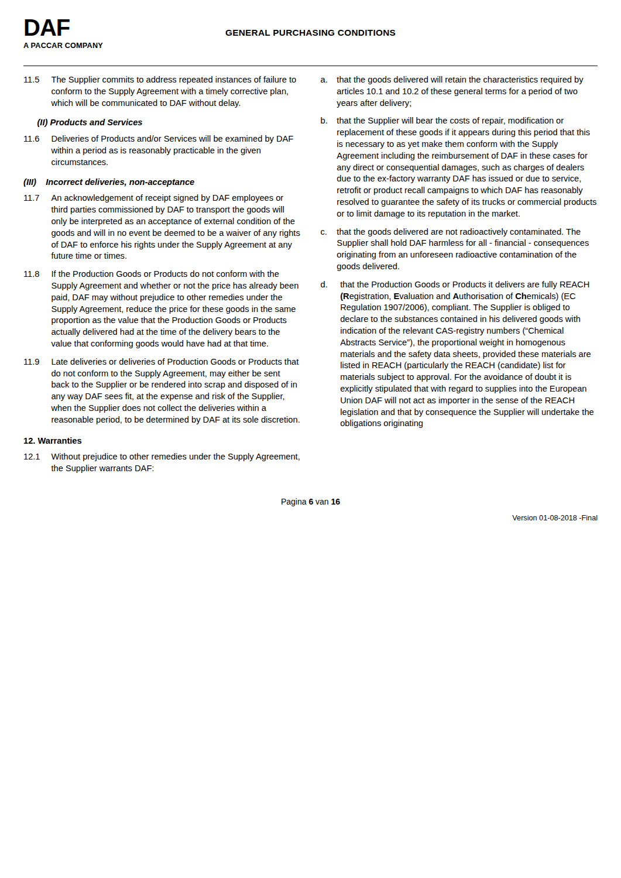DAF
A PACCAR COMPANY
GENERAL PURCHASING CONDITIONS
11.5
The Supplier commits to address repeated instances of failure to conform to the Supply Agreement with a timely corrective plan, which will be communicated to DAF without delay.
(II) Products and Services
11.6
Deliveries of Products and/or Services will be examined by DAF within a period as is reasonably practicable in the given circumstances.
(III) Incorrect deliveries, non-acceptance
11.7
An acknowledgement of receipt signed by DAF employees or third parties commissioned by DAF to transport the goods will only be interpreted as an acceptance of external condition of the goods and will in no event be deemed to be a waiver of any rights of DAF to enforce his rights under the Supply Agreement at any future time or times.
11.8
If the Production Goods or Products do not conform with the Supply Agreement and whether or not the price has already been paid, DAF may without prejudice to other remedies under the Supply Agreement, reduce the price for these goods in the same proportion as the value that the Production Goods or Products actually delivered had at the time of the delivery bears to the value that conforming goods would have had at that time.
11.9
Late deliveries or deliveries of Production Goods or Products that do not conform to the Supply Agreement, may either be sent back to the Supplier or be rendered into scrap and disposed of in any way DAF sees fit, at the expense and risk of the Supplier, when the Supplier does not collect the deliveries within a reasonable period, to be determined by DAF at its sole discretion.
12. Warranties
12.1
Without prejudice to other remedies under the Supply Agreement, the Supplier warrants DAF:
a.
that the goods delivered will retain the characteristics required by articles 10.1 and 10.2 of these general terms for a period of two years after delivery;
b.
that the Supplier will bear the costs of repair, modification or replacement of these goods if it appears during this period that this is necessary to as yet make them conform with the Supply Agreement including the reimbursement of DAF in these cases for any direct or consequential damages, such as charges of dealers due to the ex-factory warranty DAF has issued or due to service, retrofit or product recall campaigns to which DAF has reasonably resolved to guarantee the safety of its trucks or commercial products or to limit damage to its reputation in the market.
c.
that the goods delivered are not radioactively contaminated. The Supplier shall hold DAF harmless for all - financial - consequences originating from an unforeseen radioactive contamination of the goods delivered.
d.
that the Production Goods or Products it delivers are fully REACH (Registration, Evaluation and Authorisation of Chemicals) (EC Regulation 1907/2006), compliant. The Supplier is obliged to declare to the substances contained in his delivered goods with indication of the relevant CAS-registry numbers (“Chemical Abstracts Service”), the proportional weight in homogenous materials and the safety data sheets, provided these materials are listed in REACH (particularly the REACH (candidate) list for materials subject to approval. For the avoidance of doubt it is explicitly stipulated that with regard to supplies into the European Union DAF will not act as importer in the sense of the REACH legislation and that by consequence the Supplier will undertake the obligations originating
Pagina 6 van 16
Version 01-08-2018 -Final